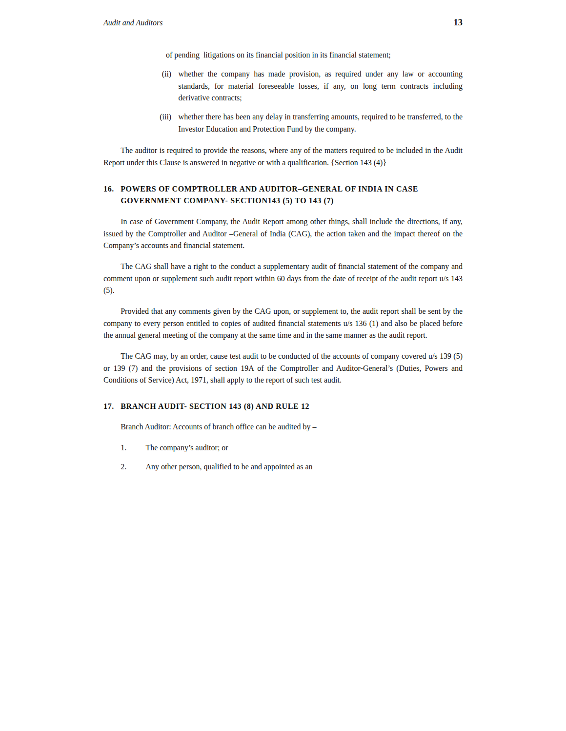Audit and Auditors 13
of pending litigations on its financial position in its financial statement;
(ii) whether the company has made provision, as required under any law or accounting standards, for material foreseeable losses, if any, on long term contracts including derivative contracts;
(iii) whether there has been any delay in transferring amounts, required to be transferred, to the Investor Education and Protection Fund by the company.
The auditor is required to provide the reasons, where any of the matters required to be included in the Audit Report under this Clause is answered in negative or with a qualification. {Section 143 (4)}
16. Powers of Comptroller and Auditor–General of India in case Government Company- Section143 (5) to 143 (7)
In case of Government Company, the Audit Report among other things, shall include the directions, if any, issued by the Comptroller and Auditor –General of India (CAG), the action taken and the impact thereof on the Company’s accounts and financial statement.
The CAG shall have a right to the conduct a supplementary audit of financial statement of the company and comment upon or supplement such audit report within 60 days from the date of receipt of the audit report u/s 143 (5).
Provided that any comments given by the CAG upon, or supplement to, the audit report shall be sent by the company to every person entitled to copies of audited financial statements u/s 136 (1) and also be placed before the annual general meeting of the company at the same time and in the same manner as the audit report.
The CAG may, by an order, cause test audit to be conducted of the accounts of company covered u/s 139 (5) or 139 (7) and the provisions of section 19A of the Comptroller and Auditor-General’s (Duties, Powers and Conditions of Service) Act, 1971, shall apply to the report of such test audit.
17. Branch Audit- Section 143 (8) and Rule 12
Branch Auditor: Accounts of branch office can be audited by –
1. The company’s auditor; or
2. Any other person, qualified to be and appointed as an